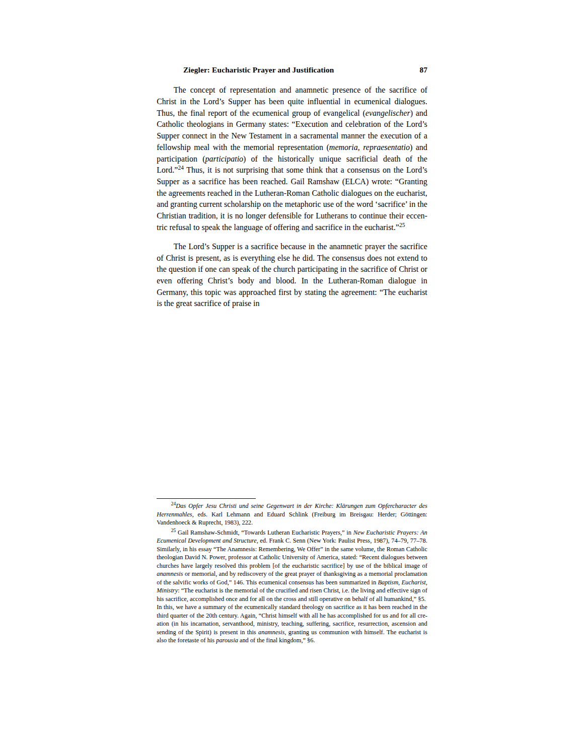Ziegler: Eucharistic Prayer and Justification 87
The concept of representation and anamnetic presence of the sacrifice of Christ in the Lord’s Supper has been quite influential in ecumenical dialogues. Thus, the final report of the ecumenical group of evangelical (evangelischer) and Catholic theologians in Germany states: “Execution and celebration of the Lord’s Supper connect in the New Testament in a sacramental manner the execution of a fellowship meal with the memorial representation (memoria, repraesentatio) and participation (participatio) of the historically unique sacrificial death of the Lord.”24 Thus, it is not surprising that some think that a consensus on the Lord’s Supper as a sacrifice has been reached. Gail Ramshaw (ELCA) wrote: “Granting the agreements reached in the Lutheran-Roman Catholic dialogues on the eucharist, and granting current scholarship on the metaphoric use of the word ‘sacrifice’ in the Christian tradition, it is no longer defensible for Lutherans to continue their eccentric refusal to speak the language of offering and sacrifice in the eucharist.”25
The Lord’s Supper is a sacrifice because in the anamnetic prayer the sacrifice of Christ is present, as is everything else he did. The consensus does not extend to the question if one can speak of the church participating in the sacrifice of Christ or even offering Christ’s body and blood. In the Lutheran-Roman dialogue in Germany, this topic was approached first by stating the agreement: “The eucharist is the great sacrifice of praise in
24Das Opfer Jesu Christi und seine Gegenwart in der Kirche: Klärungen zum Opfercharacter des Herrenmahles, eds. Karl Lehmann and Eduard Schlink (Freiburg im Breisgau: Herder; Göttingen: Vandenhoeck & Ruprecht, 1983), 222.
25 Gail Ramshaw-Schmidt, “Towards Lutheran Eucharistic Prayers,” in New Eucharistic Prayers: An Ecumenical Development and Structure, ed. Frank C. Senn (New York: Paulist Press, 1987), 74–79, 77–78. Similarly, in his essay “The Anamnesis: Remembering, We Offer” in the same volume, the Roman Catholic theologian David N. Power, professor at Catholic University of America, stated: “Recent dialogues between churches have largely resolved this problem [of the eucharistic sacrifice] by use of the biblical image of anamnesis or memorial, and by rediscovery of the great prayer of thanksgiving as a memorial proclamation of the salvific works of God,” 146. This ecumenical consensus has been summarized in Baptism, Eucharist, Ministry: “The eucharist is the memorial of the crucified and risen Christ, i.e. the living and effective sign of his sacrifice, accomplished once and for all on the cross and still operative on behalf of all humankind,” §5. In this, we have a summary of the ecumenically standard theology on sacrifice as it has been reached in the third quarter of the 20th century. Again, “Christ himself with all he has accomplished for us and for all creation (in his incarnation, servanthood, ministry, teaching, suffering, sacrifice, resurrection, ascension and sending of the Spirit) is present in this anamnesis, granting us communion with himself. The eucharist is also the foretaste of his parousia and of the final kingdom,” §6.